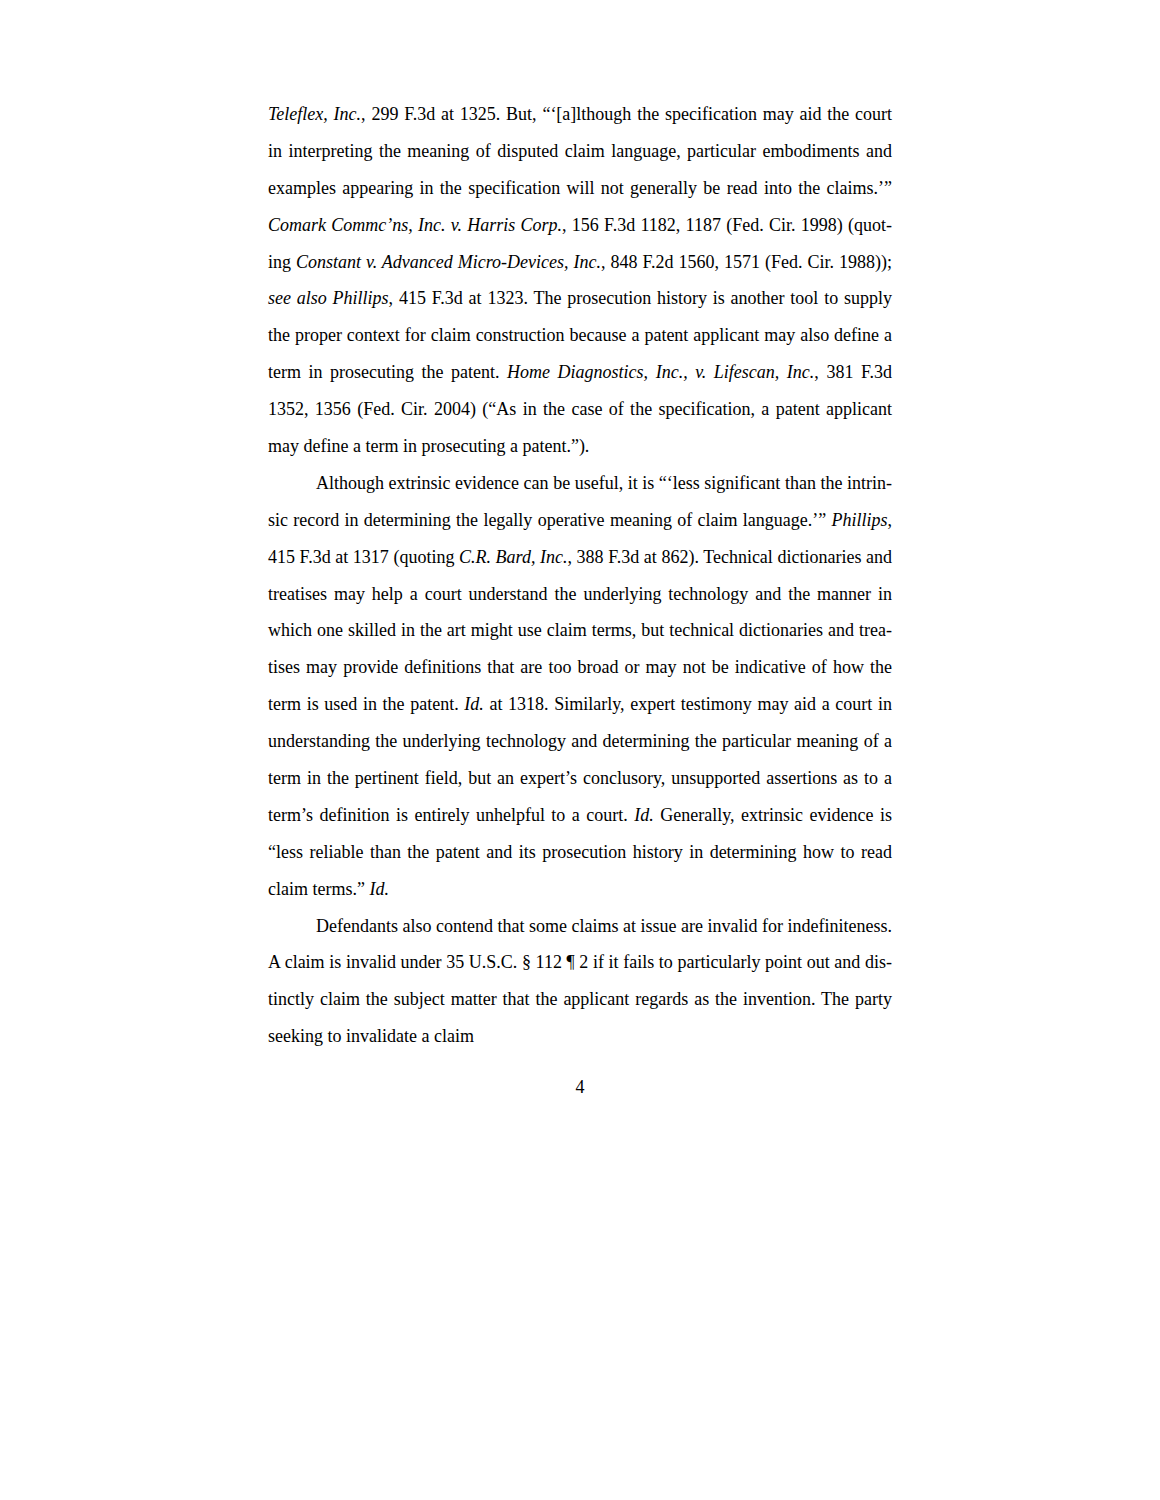Teleflex, Inc., 299 F.3d at 1325. But, “‘[a]lthough the specification may aid the court in interpreting the meaning of disputed claim language, particular embodiments and examples appearing in the specification will not generally be read into the claims.’” Comark Commc’ns, Inc. v. Harris Corp., 156 F.3d 1182, 1187 (Fed. Cir. 1998) (quoting Constant v. Advanced Micro-Devices, Inc., 848 F.2d 1560, 1571 (Fed. Cir. 1988)); see also Phillips, 415 F.3d at 1323. The prosecution history is another tool to supply the proper context for claim construction because a patent applicant may also define a term in prosecuting the patent. Home Diagnostics, Inc., v. Lifescan, Inc., 381 F.3d 1352, 1356 (Fed. Cir. 2004) (“As in the case of the specification, a patent applicant may define a term in prosecuting a patent.”).
Although extrinsic evidence can be useful, it is “‘less significant than the intrinsic record in determining the legally operative meaning of claim language.’” Phillips, 415 F.3d at 1317 (quoting C.R. Bard, Inc., 388 F.3d at 862). Technical dictionaries and treatises may help a court understand the underlying technology and the manner in which one skilled in the art might use claim terms, but technical dictionaries and treatises may provide definitions that are too broad or may not be indicative of how the term is used in the patent. Id. at 1318. Similarly, expert testimony may aid a court in understanding the underlying technology and determining the particular meaning of a term in the pertinent field, but an expert’s conclusory, unsupported assertions as to a term’s definition is entirely unhelpful to a court. Id. Generally, extrinsic evidence is “less reliable than the patent and its prosecution history in determining how to read claim terms.” Id.
Defendants also contend that some claims at issue are invalid for indefiniteness. A claim is invalid under 35 U.S.C. § 112 ¶ 2 if it fails to particularly point out and distinctly claim the subject matter that the applicant regards as the invention. The party seeking to invalidate a claim
4